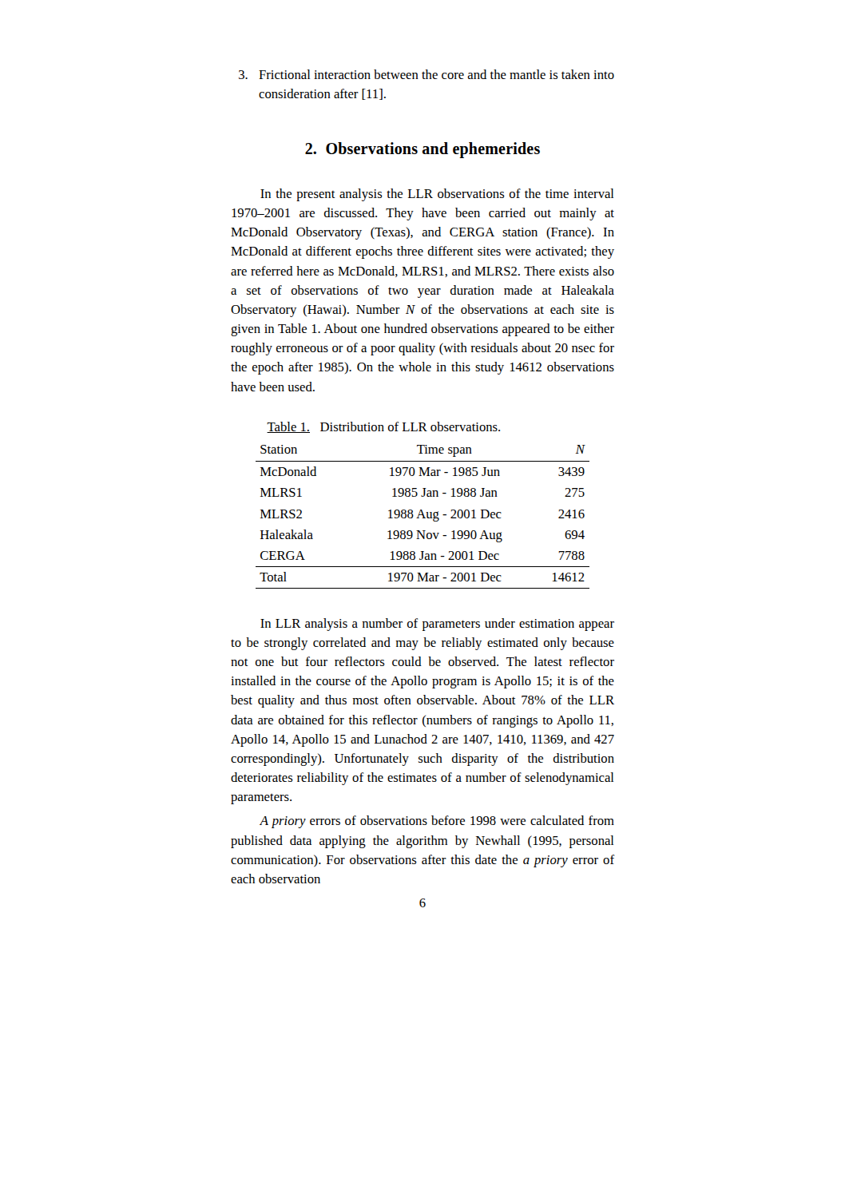3. Frictional interaction between the core and the mantle is taken into consideration after [11].
2. Observations and ephemerides
In the present analysis the LLR observations of the time interval 1970–2001 are discussed. They have been carried out mainly at McDonald Observatory (Texas), and CERGA station (France). In McDonald at different epochs three different sites were activated; they are referred here as McDonald, MLRS1, and MLRS2. There exists also a set of observations of two year duration made at Haleakala Observatory (Hawai). Number N of the observations at each site is given in Table 1. About one hundred observations appeared to be either roughly erroneous or of a poor quality (with residuals about 20 nsec for the epoch after 1985). On the whole in this study 14612 observations have been used.
Table 1. Distribution of LLR observations.
| Station | Time span | N |
| --- | --- | --- |
| McDonald | 1970 Mar - 1985 Jun | 3439 |
| MLRS1 | 1985 Jan - 1988 Jan | 275 |
| MLRS2 | 1988 Aug - 2001 Dec | 2416 |
| Haleakala | 1989 Nov - 1990 Aug | 694 |
| CERGA | 1988 Jan - 2001 Dec | 7788 |
| Total | 1970 Mar - 2001 Dec | 14612 |
In LLR analysis a number of parameters under estimation appear to be strongly correlated and may be reliably estimated only because not one but four reflectors could be observed. The latest reflector installed in the course of the Apollo program is Apollo 15; it is of the best quality and thus most often observable. About 78% of the LLR data are obtained for this reflector (numbers of rangings to Apollo 11, Apollo 14, Apollo 15 and Lunachod 2 are 1407, 1410, 11369, and 427 correspondingly). Unfortunately such disparity of the distribution deteriorates reliability of the estimates of a number of selenodynamical parameters.
A priory errors of observations before 1998 were calculated from published data applying the algorithm by Newhall (1995, personal communication). For observations after this date the a priory error of each observation
6